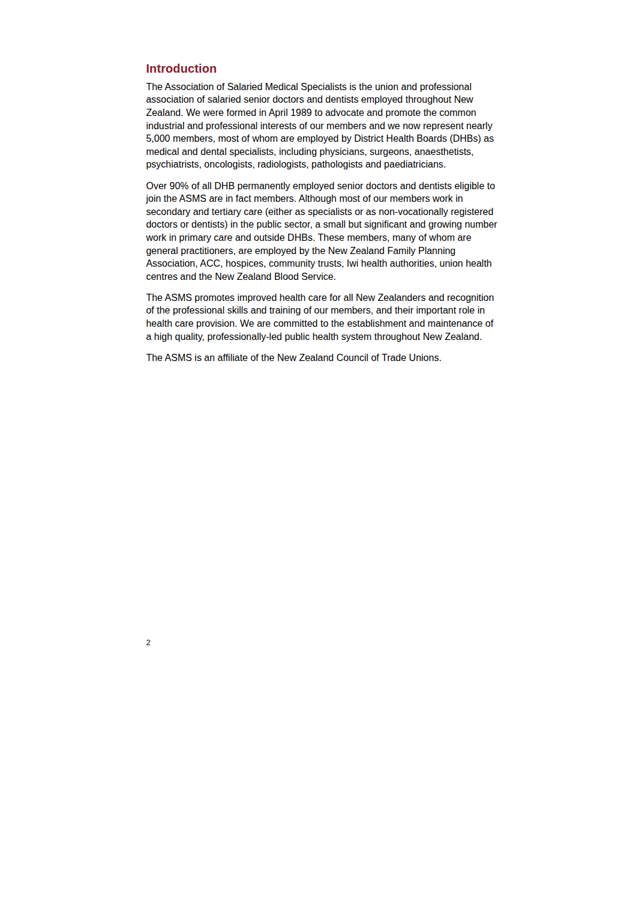Introduction
The Association of Salaried Medical Specialists is the union and professional association of salaried senior doctors and dentists employed throughout New Zealand. We were formed in April 1989 to advocate and promote the common industrial and professional interests of our members and we now represent nearly 5,000 members, most of whom are employed by District Health Boards (DHBs) as medical and dental specialists, including physicians, surgeons, anaesthetists, psychiatrists, oncologists, radiologists, pathologists and paediatricians.
Over 90% of all DHB permanently employed senior doctors and dentists eligible to join the ASMS are in fact members. Although most of our members work in secondary and tertiary care (either as specialists or as non-vocationally registered doctors or dentists) in the public sector, a small but significant and growing number work in primary care and outside DHBs. These members, many of whom are general practitioners, are employed by the New Zealand Family Planning Association, ACC, hospices, community trusts, Iwi health authorities, union health centres and the New Zealand Blood Service.
The ASMS promotes improved health care for all New Zealanders and recognition of the professional skills and training of our members, and their important role in health care provision. We are committed to the establishment and maintenance of a high quality, professionally-led public health system throughout New Zealand.
The ASMS is an affiliate of the New Zealand Council of Trade Unions.
2